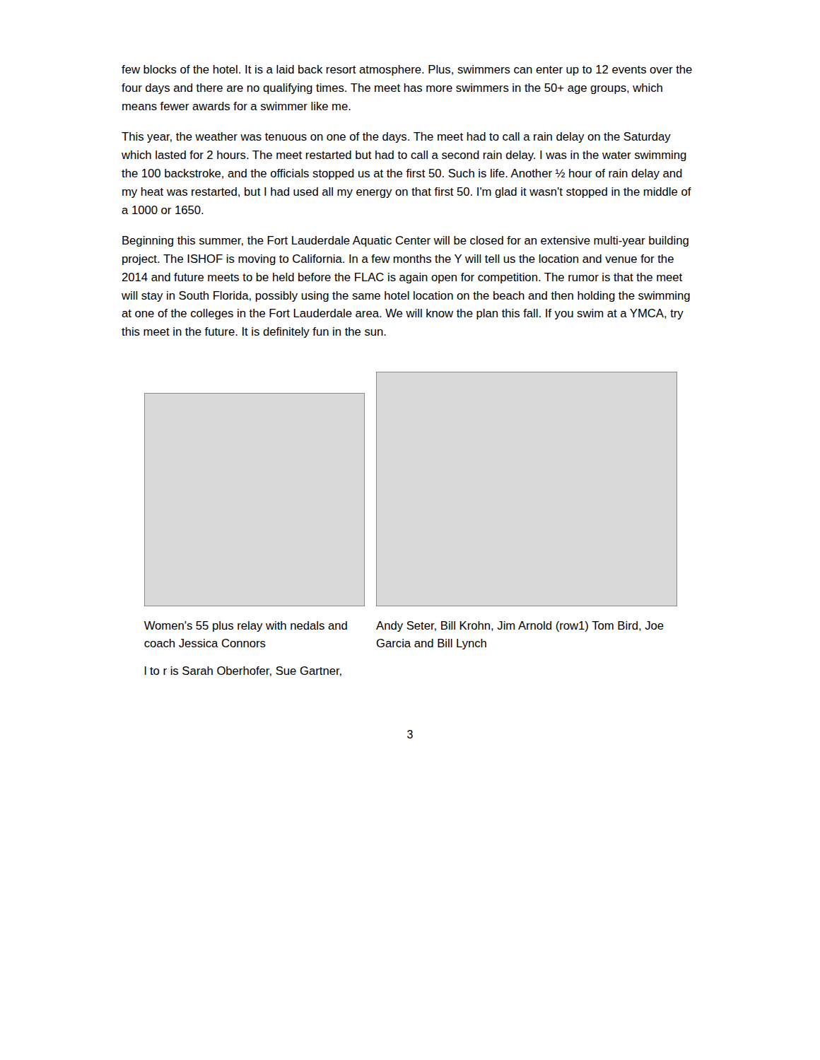few blocks of the hotel. It is a laid back resort atmosphere. Plus, swimmers can enter up to 12 events over the four days and there are no qualifying times. The meet has more swimmers in the 50+ age groups, which means fewer awards for a swimmer like me.
This year, the weather was tenuous on one of the days. The meet had to call a rain delay on the Saturday which lasted for 2 hours. The meet restarted but had to call a second rain delay. I was in the water swimming the 100 backstroke, and the officials stopped us at the first 50. Such is life. Another ½ hour of rain delay and my heat was restarted, but I had used all my energy on that first 50. I'm glad it wasn't stopped in the middle of a 1000 or 1650.
Beginning this summer, the Fort Lauderdale Aquatic Center will be closed for an extensive multi-year building project. The ISHOF is moving to California. In a few months the Y will tell us the location and venue for the 2014 and future meets to be held before the FLAC is again open for competition. The rumor is that the meet will stay in South Florida, possibly using the same hotel location on the beach and then holding the swimming at one of the colleges in the Fort Lauderdale area. We will know the plan this fall. If you swim at a YMCA, try this meet in the future. It is definitely fun in the sun.
Women's 55 plus relay with nedals and coach Jessica Connors
l to r is Sarah Oberhofer, Sue Gartner,
Andy Seter, Bill Krohn, Jim Arnold (row1) Tom Bird, Joe Garcia and Bill Lynch
3